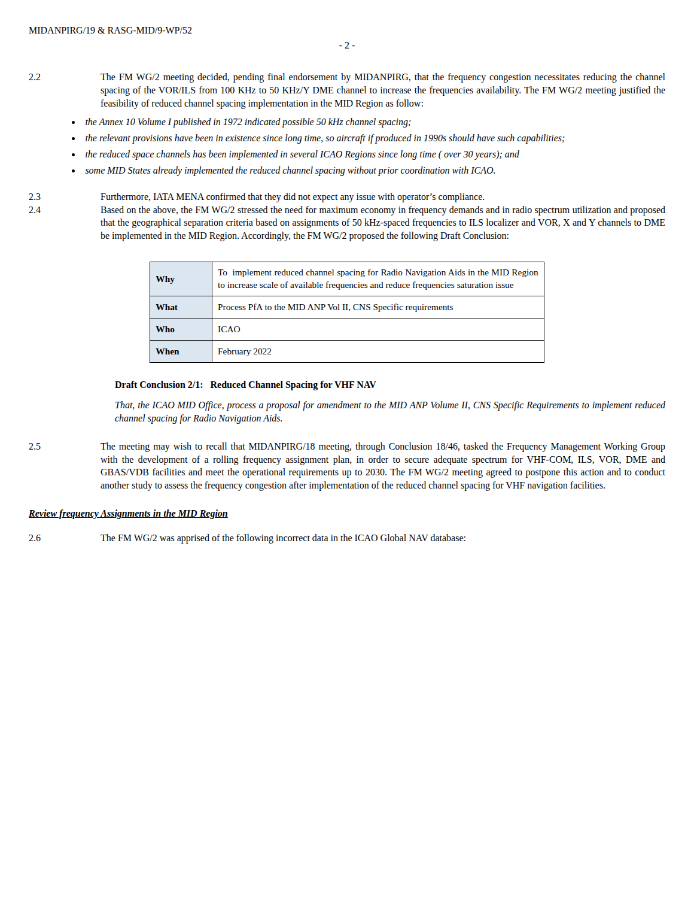MIDANPIRG/19 & RASG-MID/9-WP/52
- 2 -
2.2
The FM WG/2 meeting decided, pending final endorsement by MIDANPIRG, that the frequency congestion necessitates reducing the channel spacing of the VOR/ILS from 100 KHz to 50 KHz/Y DME channel to increase the frequencies availability. The FM WG/2 meeting justified the feasibility of reduced channel spacing implementation in the MID Region as follow:
the Annex 10 Volume I published in 1972 indicated possible 50 kHz channel spacing;
the relevant provisions have been in existence since long time, so aircraft if produced in 1990s should have such capabilities;
the reduced space channels has been implemented in several ICAO Regions since long time ( over 30 years); and
some MID States already implemented the reduced channel spacing without prior coordination with ICAO.
2.3
Furthermore, IATA MENA confirmed that they did not expect any issue with operator’s compliance.
2.4
Based on the above, the FM WG/2 stressed the need for maximum economy in frequency demands and in radio spectrum utilization and proposed that the geographical separation criteria based on assignments of 50 kHz-spaced frequencies to ILS localizer and VOR, X and Y channels to DME be implemented in the MID Region. Accordingly, the FM WG/2 proposed the following Draft Conclusion:
| Why | To implement reduced channel spacing for Radio Navigation Aids in the MID Region to increase scale of available frequencies and reduce frequencies saturation issue |
| What | Process PfA to the MID ANP Vol II, CNS Specific requirements |
| Who | ICAO |
| When | February 2022 |
Draft Conclusion 2/1: Reduced Channel Spacing for VHF NAV
That, the ICAO MID Office, process a proposal for amendment to the MID ANP Volume II, CNS Specific Requirements to implement reduced channel spacing for Radio Navigation Aids.
2.5
The meeting may wish to recall that MIDANPIRG/18 meeting, through Conclusion 18/46, tasked the Frequency Management Working Group with the development of a rolling frequency assignment plan, in order to secure adequate spectrum for VHF-COM, ILS, VOR, DME and GBAS/VDB facilities and meet the operational requirements up to 2030. The FM WG/2 meeting agreed to postpone this action and to conduct another study to assess the frequency congestion after implementation of the reduced channel spacing for VHF navigation facilities.
Review frequency Assignments in the MID Region
2.6
The FM WG/2 was apprised of the following incorrect data in the ICAO Global NAV database: